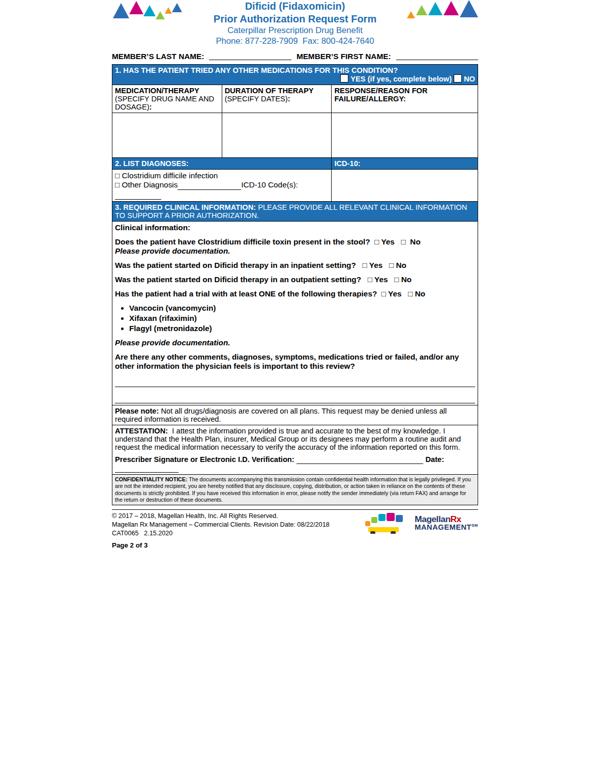Dificid (Fidaxomicin)
Prior Authorization Request Form
Caterpillar Prescription Drug Benefit
Phone: 877-228-7909 Fax: 800-424-7640
MEMBER’S LAST NAME: MEMBER’S FIRST NAME:
| 1. HAS THE PATIENT TRIED ANY OTHER MEDICATIONS FOR THIS CONDITION? YES (if yes, complete below) NO |
| MEDICATION/THERAPY (SPECIFY DRUG NAME AND DOSAGE) : | DURATION OF THERAPY (SPECIFY DATES) : | RESPONSE/REASON FOR FAILURE/ALLERGY: |
| 2. LIST DIAGNOSES: | ICD-10: |
| □ Clostridium difficile infection □ Other Diagnosis ICD-10 Code(s): | |
| 3. REQUIRED CLINICAL INFORMATION: PLEASE PROVIDE ALL RELEVANT CLINICAL INFORMATION TO SUPPORT A PRIOR AUTHORIZATION. |
| Clinical information: Does the patient have Clostridium difficile toxin present in the stool? □ Yes □ No Please provide documentation. Was the patient started on Dificid therapy in an inpatient setting? □ Yes □ No Was the patient started on Dificid therapy in an outpatient setting? □ Yes □ No Has the patient had a trial with at least ONE of the following therapies? □ Yes □ No Vancocin (vancomycin) Xifaxan (rifaximin) Flagyl (metronidazole) Please provide documentation. Are there any other comments, diagnoses, symptoms, medications tried or failed, and/or any other information the physician feels is important to this review? |
| Please note: Not all drugs/diagnosis are covered on all plans. This request may be denied unless all required information is received. |
| ATTESTATION: I attest the information provided is true and accurate to the best of my knowledge. I understand that the Health Plan, insurer, Medical Group or its designees may perform a routine audit and request the medical information necessary to verify the accuracy of the information reported on this form. Prescriber Signature or Electronic I.D. Verification: Date: |
| CONFIDENTIALITY NOTICE: The documents accompanying this transmission contain confidential health information that is legally privileged. If you are not the intended recipient, you are hereby notified that any disclosure, copying, distribution, or action taken in reliance on the contents of these documents is strictly prohibited. If you have received this information in error, please notify the sender immediately (via return FAX) and arrange for the return or destruction of these documents. |
© 2017 – 2018, Magellan Health, Inc. All Rights Reserved.
Magellan Rx Management – Commercial Clients. Revision Date: 08/22/2018
CAT0065 2.15.2020
MagellanRx
MANAGEMENTSM
Page 2 of 3